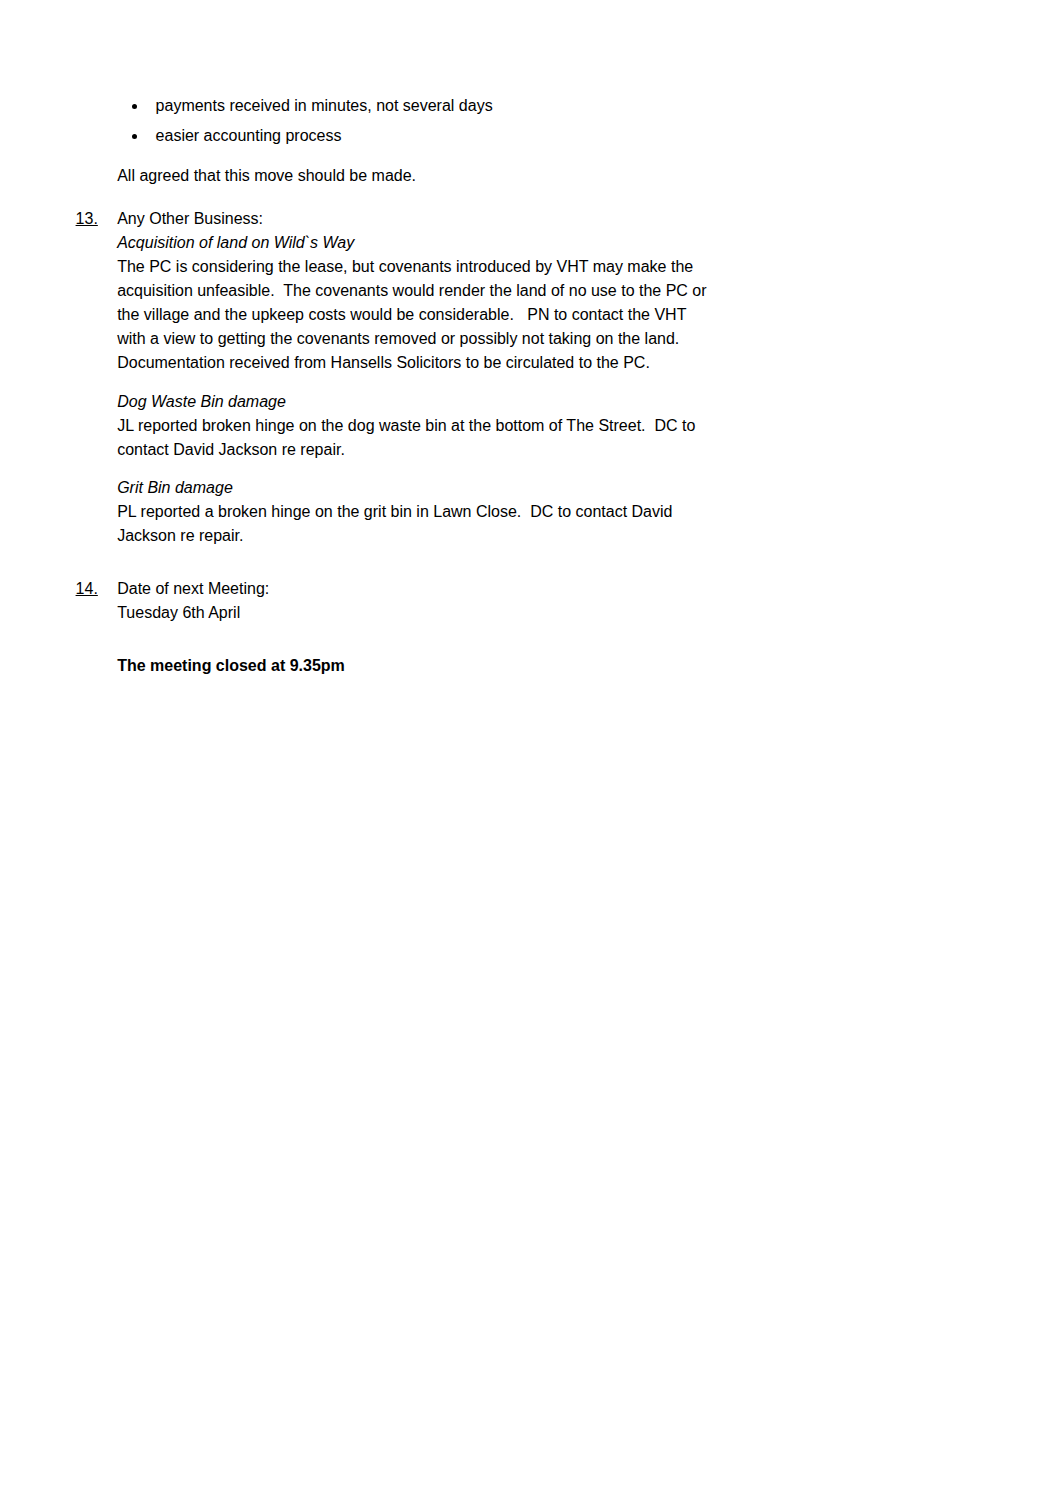payments received in minutes, not several days
easier accounting process
All agreed that this move should be made.
13.
Any Other Business:
Acquisition of land on Wild`s Way
The PC is considering the lease, but covenants introduced by VHT may make the acquisition unfeasible. The covenants would render the land of no use to the PC or the village and the upkeep costs would be considerable. PN to contact the VHT with a view to getting the covenants removed or possibly not taking on the land. Documentation received from Hansells Solicitors to be circulated to the PC.
Dog Waste Bin damage
JL reported broken hinge on the dog waste bin at the bottom of The Street. DC to contact David Jackson re repair.
Grit Bin damage
PL reported a broken hinge on the grit bin in Lawn Close. DC to contact David Jackson re repair.
14.
Date of next Meeting:
Tuesday 6th April
The meeting closed at 9.35pm